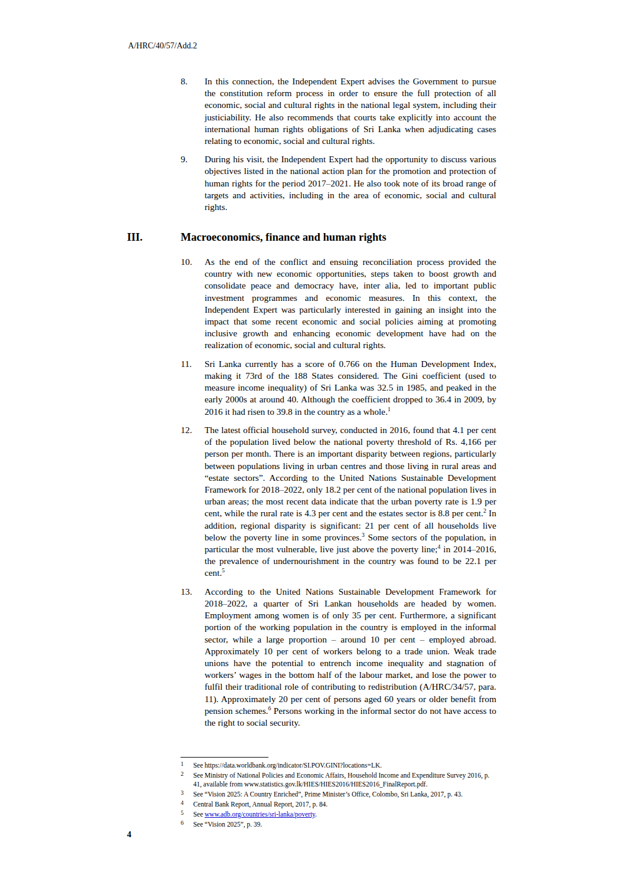A/HRC/40/57/Add.2
8. In this connection, the Independent Expert advises the Government to pursue the constitution reform process in order to ensure the full protection of all economic, social and cultural rights in the national legal system, including their justiciability. He also recommends that courts take explicitly into account the international human rights obligations of Sri Lanka when adjudicating cases relating to economic, social and cultural rights.
9. During his visit, the Independent Expert had the opportunity to discuss various objectives listed in the national action plan for the promotion and protection of human rights for the period 2017–2021. He also took note of its broad range of targets and activities, including in the area of economic, social and cultural rights.
III. Macroeconomics, finance and human rights
10. As the end of the conflict and ensuing reconciliation process provided the country with new economic opportunities, steps taken to boost growth and consolidate peace and democracy have, inter alia, led to important public investment programmes and economic measures. In this context, the Independent Expert was particularly interested in gaining an insight into the impact that some recent economic and social policies aiming at promoting inclusive growth and enhancing economic development have had on the realization of economic, social and cultural rights.
11. Sri Lanka currently has a score of 0.766 on the Human Development Index, making it 73rd of the 188 States considered. The Gini coefficient (used to measure income inequality) of Sri Lanka was 32.5 in 1985, and peaked in the early 2000s at around 40. Although the coefficient dropped to 36.4 in 2009, by 2016 it had risen to 39.8 in the country as a whole.1
12. The latest official household survey, conducted in 2016, found that 4.1 per cent of the population lived below the national poverty threshold of Rs. 4,166 per person per month. There is an important disparity between regions, particularly between populations living in urban centres and those living in rural areas and “estate sectors”. According to the United Nations Sustainable Development Framework for 2018–2022, only 18.2 per cent of the national population lives in urban areas; the most recent data indicate that the urban poverty rate is 1.9 per cent, while the rural rate is 4.3 per cent and the estates sector is 8.8 per cent.2 In addition, regional disparity is significant: 21 per cent of all households live below the poverty line in some provinces.3 Some sectors of the population, in particular the most vulnerable, live just above the poverty line;4 in 2014–2016, the prevalence of undernourishment in the country was found to be 22.1 per cent.5
13. According to the United Nations Sustainable Development Framework for 2018–2022, a quarter of Sri Lankan households are headed by women. Employment among women is of only 35 per cent. Furthermore, a significant portion of the working population in the country is employed in the informal sector, while a large proportion – around 10 per cent – employed abroad. Approximately 10 per cent of workers belong to a trade union. Weak trade unions have the potential to entrench income inequality and stagnation of workers’ wages in the bottom half of the labour market, and lose the power to fulfil their traditional role of contributing to redistribution (A/HRC/34/57, para. 11). Approximately 20 per cent of persons aged 60 years or older benefit from pension schemes.6 Persons working in the informal sector do not have access to the right to social security.
1 See https://data.worldbank.org/indicator/SI.POV.GINI?locations=LK.
2 See Ministry of National Policies and Economic Affairs, Household Income and Expenditure Survey 2016, p. 41, available from www.statistics.gov.lk/HIES/HIES2016/HIES2016_FinalReport.pdf.
3 See “Vision 2025: A Country Enriched”, Prime Minister’s Office, Colombo, Sri Lanka, 2017, p. 43.
4 Central Bank Report, Annual Report, 2017, p. 84.
5 See www.adb.org/countries/sri-lanka/poverty.
6 See “Vision 2025”, p. 39.
4